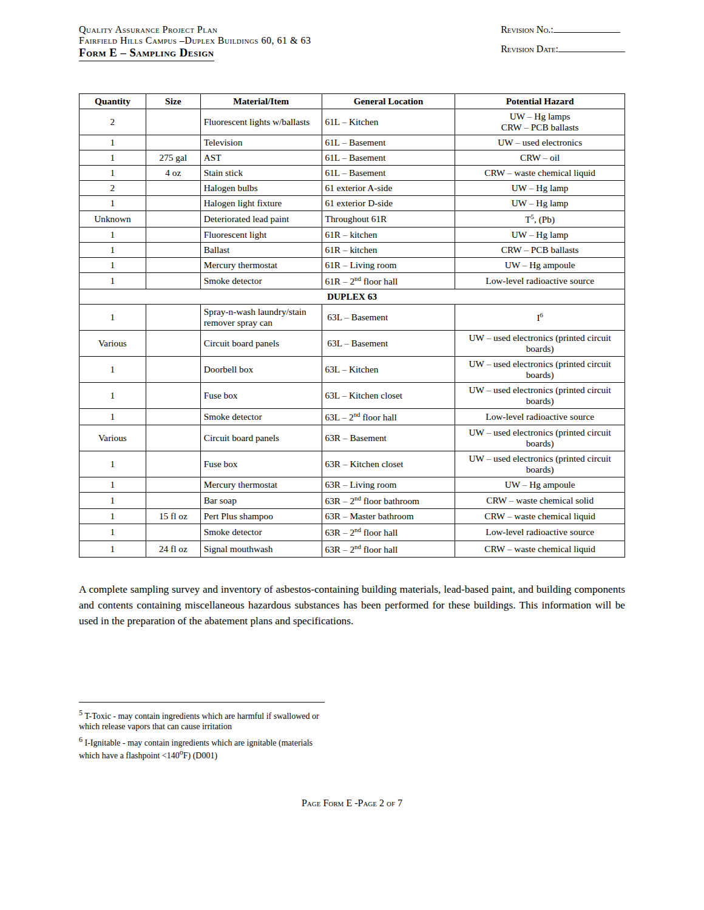Quality Assurance Project Plan
Fairfield Hills Campus –Duplex Buildings 60, 61 & 63
Form E – Sampling Design
Revision No.:
Revision Date:
| Quantity | Size | Material/Item | General Location | Potential Hazard |
| --- | --- | --- | --- | --- |
| 2 | | Fluorescent lights w/ballasts | 61L – Kitchen | UW – Hg lamps CRW – PCB ballasts |
| 1 | | Television | 61L – Basement | UW – used electronics |
| 1 | 275 gal | AST | 61L – Basement | CRW – oil |
| 1 | 4 oz | Stain stick | 61L – Basement | CRW – waste chemical liquid |
| 2 | | Halogen bulbs | 61 exterior A-side | UW – Hg lamp |
| 1 | | Halogen light fixture | 61 exterior D-side | UW – Hg lamp |
| Unknown | | Deteriorated lead paint | Throughout 61R | T 5 , (Pb) |
| 1 | | Fluorescent light | 61R – kitchen | UW – Hg lamp |
| 1 | | Ballast | 61R – kitchen | CRW – PCB ballasts |
| 1 | | Mercury thermostat | 61R – Living room | UW – Hg ampoule |
| 1 | | Smoke detector | 61R – 2 nd floor hall | Low-level radioactive source |
| DUPLEX 63 |
| 1 | | Spray-n-wash laundry/stain remover spray can | 63L – Basement | I 6 |
| Various | | Circuit board panels | 63L – Basement | UW – used electronics (printed circuit boards) |
| 1 | | Doorbell box | 63L – Kitchen | UW – used electronics (printed circuit boards) |
| 1 | | Fuse box | 63L – Kitchen closet | UW – used electronics (printed circuit boards) |
| 1 | | Smoke detector | 63L – 2 nd floor hall | Low-level radioactive source |
| Various | | Circuit board panels | 63R – Basement | UW – used electronics (printed circuit boards) |
| 1 | | Fuse box | 63R – Kitchen closet | UW – used electronics (printed circuit boards) |
| 1 | | Mercury thermostat | 63R – Living room | UW – Hg ampoule |
| 1 | | Bar soap | 63R – 2 nd floor bathroom | CRW – waste chemical solid |
| 1 | 15 fl oz | Pert Plus shampoo | 63R – Master bathroom | CRW – waste chemical liquid |
| 1 | | Smoke detector | 63R – 2 nd floor hall | Low-level radioactive source |
| 1 | 24 fl oz | Signal mouthwash | 63R – 2 nd floor hall | CRW – waste chemical liquid |
A complete sampling survey and inventory of asbestos-containing building materials, lead-based paint, and building components and contents containing miscellaneous hazardous substances has been performed for these buildings. This information will be used in the preparation of the abatement plans and specifications.
5 T-Toxic - may contain ingredients which are harmful if swallowed or which release vapors that can cause irritation
6 I-Ignitable - may contain ingredients which are ignitable (materials which have a flashpoint <140oF) (D001)
Page Form E -Page 2 of 7